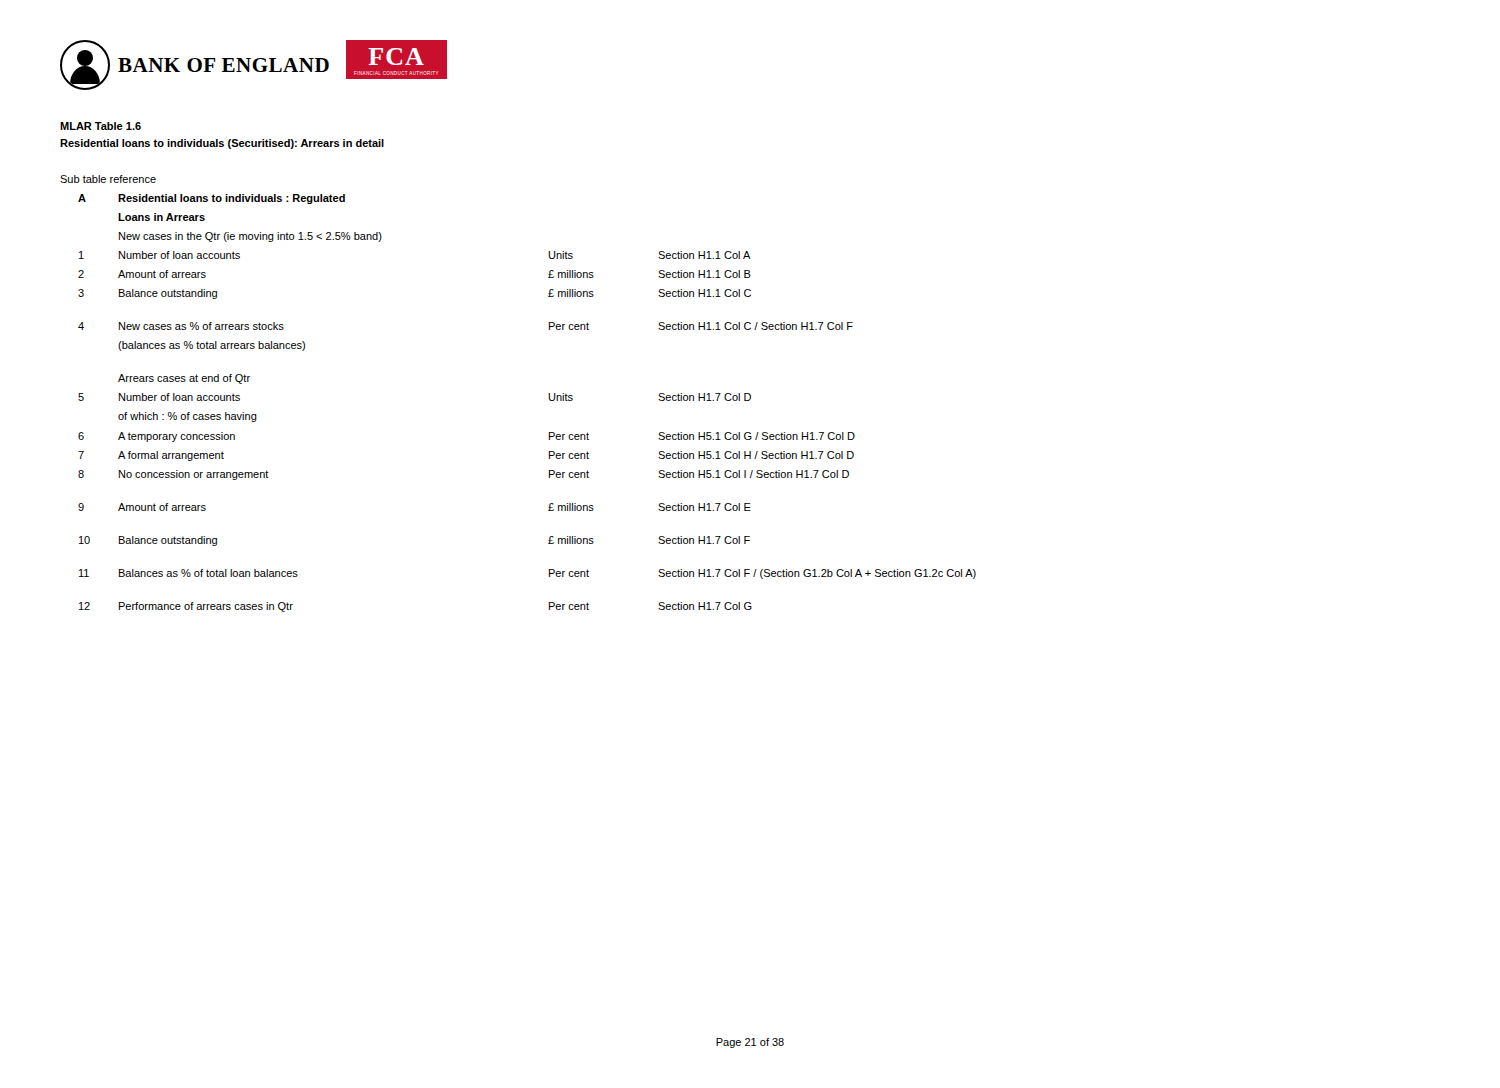BANK OF ENGLAND
FCA
FINANCIAL CONDUCT AUTHORITY
MLAR Table 1.6
Residential loans to individuals (Securitised): Arrears in detail
Sub table reference
| A | Residential loans to individuals : Regulated | | |
| | Loans in Arrears | | |
| | New cases in the Qtr (ie moving into 1.5 < 2.5% band) | | |
| 1 | Number of loan accounts | Units | Section H1.1 Col A |
| 2 | Amount of arrears | £ millions | Section H1.1 Col B |
| 3 | Balance outstanding | £ millions | Section H1.1 Col C |
| 4 | New cases as % of arrears stocks | Per cent | Section H1.1 Col C / Section H1.7 Col F |
| | (balances as % total arrears balances) | | |
| | Arrears cases at end of Qtr | | |
| 5 | Number of loan accounts | Units | Section H1.7 Col D |
| | of which : % of cases having | | |
| 6 | A temporary concession | Per cent | Section H5.1 Col G / Section H1.7 Col D |
| 7 | A formal arrangement | Per cent | Section H5.1 Col H / Section H1.7 Col D |
| 8 | No concession or arrangement | Per cent | Section H5.1 Col I / Section H1.7 Col D |
| 9 | Amount of arrears | £ millions | Section H1.7 Col E |
| 10 | Balance outstanding | £ millions | Section H1.7 Col F |
| 11 | Balances as % of total loan balances | Per cent | Section H1.7 Col F / (Section G1.2b Col A + Section G1.2c Col A) |
| 12 | Performance of arrears cases in Qtr | Per cent | Section H1.7 Col G |
Page 21 of 38